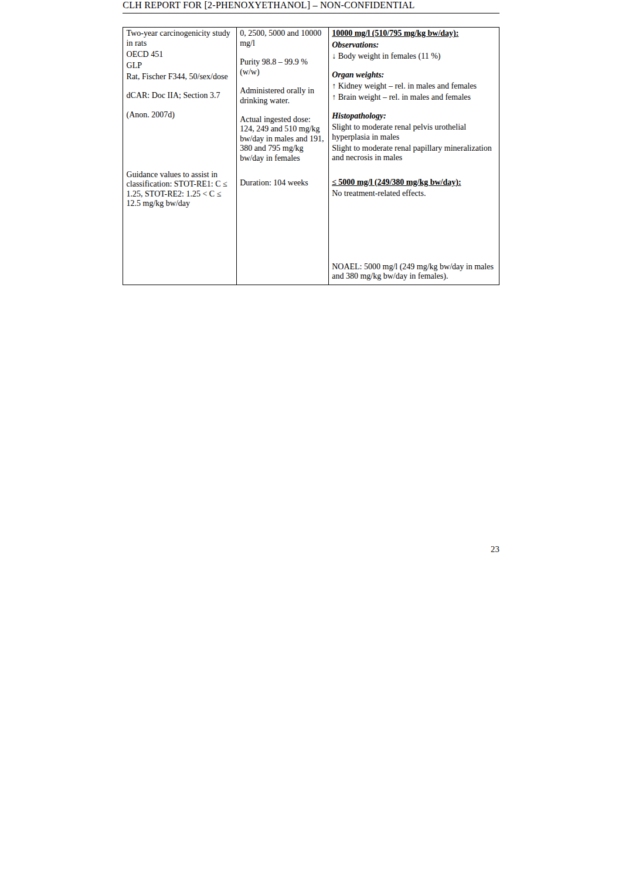CLH REPORT FOR [2-PHENOXYETHANOL] – NON-CONFIDENTIAL
| Two-year carcinogenicity study in rats OECD 451 GLP Rat, Fischer F344, 50/sex/dose dCAR: Doc IIA; Section 3.7 (Anon. 2007d) Guidance values to assist in classification: STOT-RE1: C ≤ 1.25, STOT-RE2: 1.25 < C ≤ 12.5 mg/kg bw/day | 0, 2500, 5000 and 10000 mg/l Purity 98.8 – 99.9 % (w/w) Administered orally in drinking water. Actual ingested dose: 124, 249 and 510 mg/kg bw/day in males and 191, 380 and 795 mg/kg bw/day in females Duration: 104 weeks | 10000 mg/l (510/795 mg/kg bw/day): Observations: ↓ Body weight in females (11 %) Organ weights: ↑ Kidney weight – rel. in males and females ↑ Brain weight – rel. in males and females Histopathology: Slight to moderate renal pelvis urothelial hyperplasia in males Slight to moderate renal papillary mineralization and necrosis in males ≤ 5000 mg/l (249/380 mg/kg bw/day): No treatment-related effects. NOAEL: 5000 mg/l (249 mg/kg bw/day in males and 380 mg/kg bw/day in females). |
23